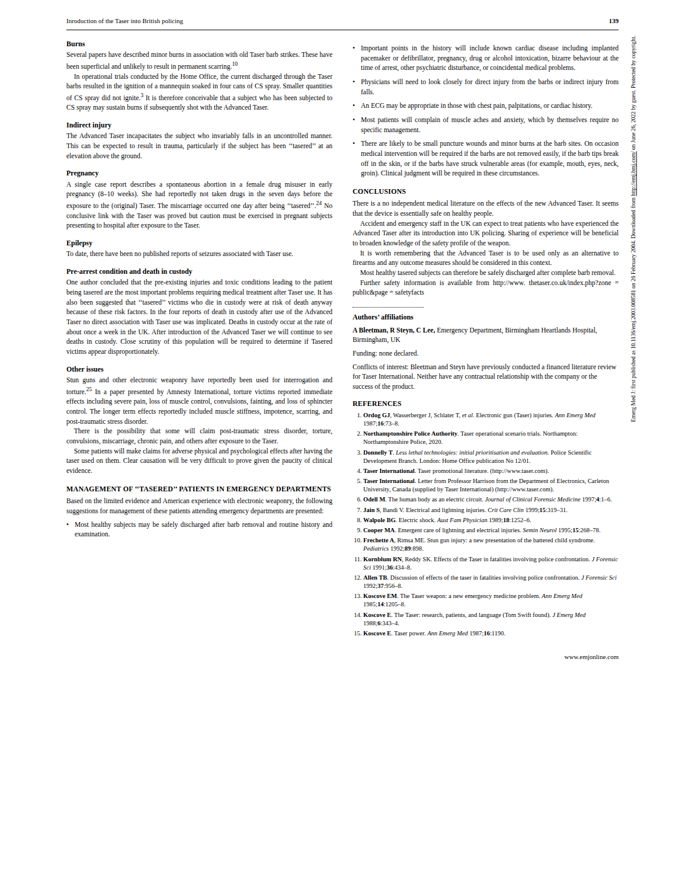Emerg Med J: first published as 10.1136/emj.2003.008581 on 26 February 2004. Downloaded from http://emj.bmj.com/ on June 26, 2022 by guest. Protected by copyright.
Inroduction of the Taser into British policing 139
Burns
Several papers have described minor burns in association with old Taser barb strikes. These have been superficial and unlikely to result in permanent scarring.10
In operational trials conducted by the Home Office, the current discharged through the Taser barbs resulted in the ignition of a mannequin soaked in four cans of CS spray. Smaller quantities of CS spray did not ignite.3 It is therefore conceivable that a subject who has been subjected to CS spray may sustain burns if subsequently shot with the Advanced Taser.
Indirect injury
The Advanced Taser incapacitates the subject who invariably falls in an uncontrolled manner. This can be expected to result in trauma, particularly if the subject has been ‘‘tasered’’ at an elevation above the ground.
Pregnancy
A single case report describes a spontaneous abortion in a female drug misuser in early pregnancy (8–10 weeks). She had reportedly not taken drugs in the seven days before the exposure to the (original) Taser. The miscarriage occurred one day after being ‘‘tasered’’.24 No conclusive link with the Taser was proved but caution must be exercised in pregnant subjects presenting to hospital after exposure to the Taser.
Epilepsy
To date, there have been no published reports of seizures associated with Taser use.
Pre-arrest condition and death in custody
One author concluded that the pre-existing injuries and toxic conditions leading to the patient being tasered are the most important problems requiring medical treatment after Taser use. It has also been suggested that ‘‘tasered’’ victims who die in custody were at risk of death anyway because of these risk factors. In the four reports of death in custody after use of the Advanced Taser no direct association with Taser use was implicated. Deaths in custody occur at the rate of about once a week in the UK. After introduction of the Advanced Taser we will continue to see deaths in custody. Close scrutiny of this population will be required to determine if Tasered victims appear disproportionately.
Other issues
Stun guns and other electronic weaponry have reportedly been used for interrogation and torture.25 In a paper presented by Amnesty International, torture victims reported immediate effects including severe pain, loss of muscle control, convulsions, fainting, and loss of sphincter control. The longer term effects reportedly included muscle stiffness, impotence, scarring, and post-traumatic stress disorder.
There is the possibility that some will claim post-traumatic stress disorder, torture, convulsions, miscarriage, chronic pain, and others after exposure to the Taser.
Some patients will make claims for adverse physical and psychological effects after having the taser used on them. Clear causation will be very difficult to prove given the paucity of clinical evidence.
MANAGEMENT OF ‘‘TASERED’’ PATIENTS IN EMERGENCY DEPARTMENTS
Based on the limited evidence and American experience with electronic weaponry, the following suggestions for management of these patients attending emergency departments are presented:
Most healthy subjects may be safely discharged after barb removal and routine history and examination.
Important points in the history will include known cardiac disease including implanted pacemaker or defibrillator, pregnancy, drug or alcohol intoxication, bizarre behaviour at the time of arrest, other psychiatric disturbance, or coincidental medical problems.
Physicians will need to look closely for direct injury from the barbs or indirect injury from falls.
An ECG may be appropriate in those with chest pain, palpitations, or cardiac history.
Most patients will complain of muscle aches and anxiety, which by themselves require no specific management.
There are likely to be small puncture wounds and minor burns at the barb sites. On occasion medical intervention will be required if the barbs are not removed easily, if the barb tips break off in the skin, or if the barbs have struck vulnerable areas (for example, mouth, eyes, neck, groin). Clinical judgment will be required in these circumstances.
CONCLUSIONS
There is a no independent medical literature on the effects of the new Advanced Taser. It seems that the device is essentially safe on healthy people.
Accident and emergency staff in the UK can expect to treat patients who have experienced the Advanced Taser after its introduction into UK policing. Sharing of experience will be beneficial to broaden knowledge of the safety profile of the weapon.
It is worth remembering that the Advanced Taser is to be used only as an alternative to firearms and any outcome measures should be considered in this context.
Most healthy tasered subjects can therefore be safely discharged after complete barb removal.
Further safety information is available from http://www. thetaser.co.uk/index.php?zone = public&page = safetyfacts
Authors’ affiliations
A Bleetman, R Steyn, C Lee, Emergency Department, Birmingham Heartlands Hospital, Birmingham, UK
Funding: none declared.
Conflicts of interest: Bleetman and Steyn have previously conducted a financed literature review for Taser International. Neither have any contractual relationship with the company or the success of the product.
REFERENCES
Ordog GJ, Wasserberger J, Schlater T, et al. Electronic gun (Taser) injuries. Ann Emerg Med 1987;16:73–8.
Northamptonshire Police Authority. Taser operational scenario trials. Northampton: Northamptonshire Police, 2020.
Donnelly T. Less lethal technologies: initial prioritisation and evaluation. Police Scientific Development Branch. London: Home Office publication No 12/01.
Taser International. Taser promotional literature. (http://www.taser.com).
Taser International. Letter from Professor Harrison from the Department of Electronics, Carleton University, Canada (supplied by Taser International) (http://www.taser.com).
Odell M. The human body as an electric circuit. Journal of Clinical Forensic Medicine 1997;4:1–6.
Jain S, Bandi V. Electrical and lightning injuries. Crit Care Clin 1999;15:319–31.
Walpole BG. Electric shock. Aust Fam Physician 1989;18:1252–6.
Cooper MA. Emergent care of lightning and electrical injuries. Semin Neurol 1995;15:268–78.
Frechette A, Rimsa ME. Stun gun injury: a new presentation of the battered child syndrome. Pediatrics 1992;89:898.
Kornblum RN, Reddy SK. Effects of the Taser in fatalities involving police confrontation. J Forensic Sci 1991;36:434–8.
Allen TB. Discussion of effects of the taser in fatalities involving police confrontation. J Forensic Sci 1992;37:956–8.
Koscove EM. The Taser weapon: a new emergency medicine problem. Ann Emerg Med 1985;14:1205–8.
Koscove E. The Taser: research, patients, and language (Tom Swift found). J Emerg Med 1988;6:343–4.
Koscove E. Taser power. Ann Emerg Med 1987;16:1190.
www.emjonline.com